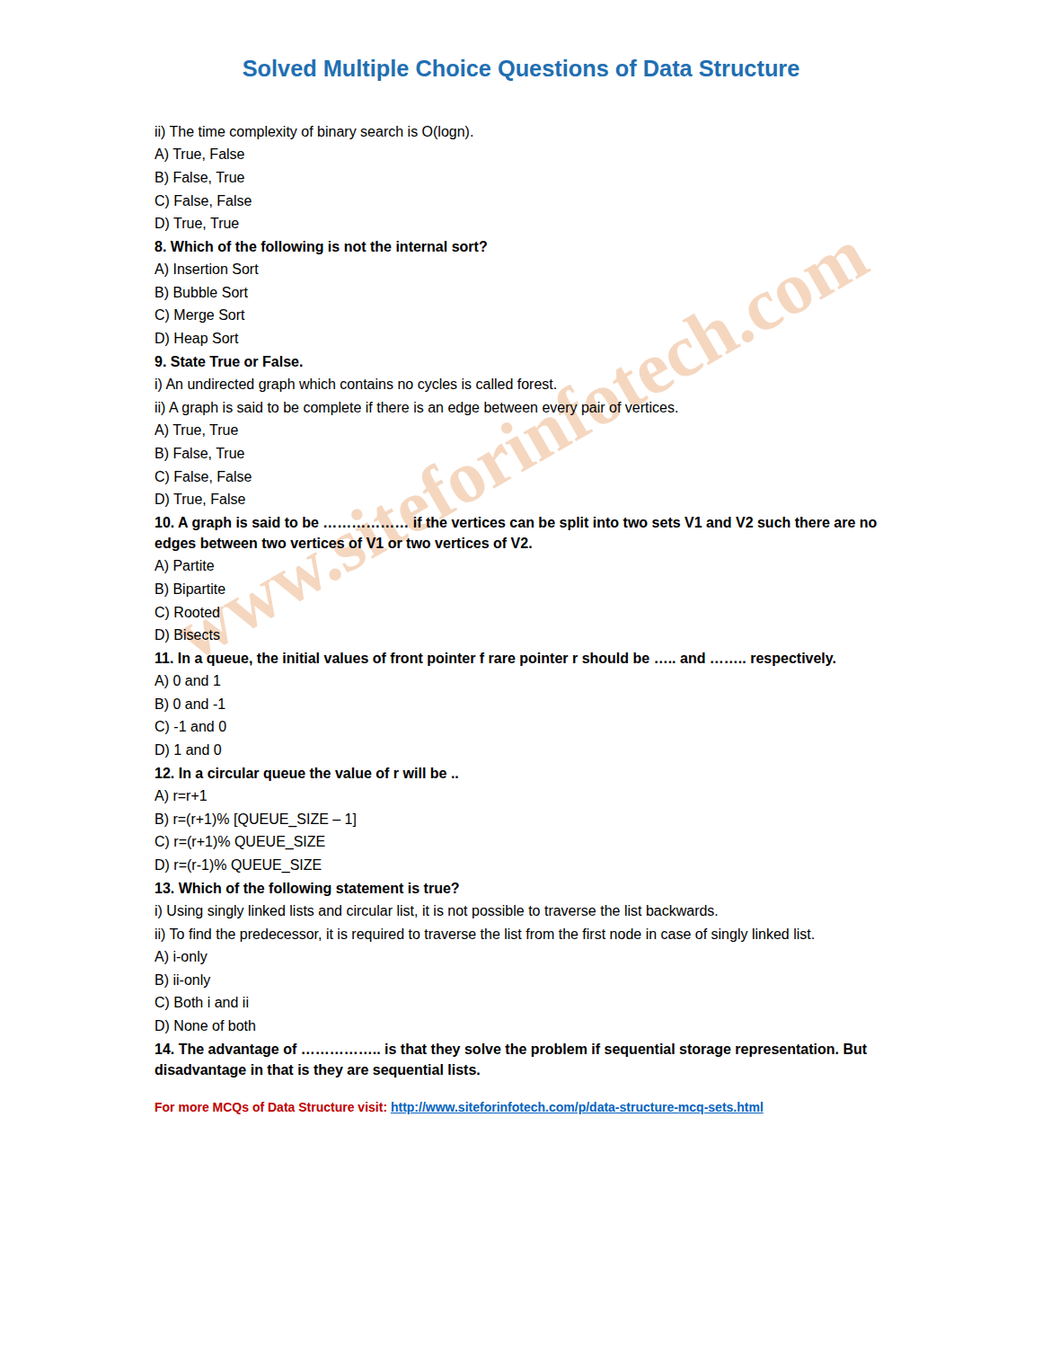Solved Multiple Choice Questions of Data Structure
www.siteforinfotech.com
ii) The time complexity of binary search is O(logn).
A) True, False
B) False, True
C) False, False
D) True, True
8. Which of the following is not the internal sort?
A) Insertion Sort
B) Bubble Sort
C) Merge Sort
D) Heap Sort
9. State True or False.
i) An undirected graph which contains no cycles is called forest.
ii) A graph is said to be complete if there is an edge between every pair of vertices.
A) True, True
B) False, True
C) False, False
D) True, False
10. A graph is said to be ……………… if the vertices can be split into two sets V1 and V2 such there are no edges between two vertices of V1 or two vertices of V2.
A) Partite
B) Bipartite
C) Rooted
D) Bisects
11. In a queue, the initial values of front pointer f rare pointer r should be ….. and …….. respectively.
A) 0 and 1
B) 0 and -1
C) -1 and 0
D) 1 and 0
12. In a circular queue the value of r will be ..
A) r=r+1
B) r=(r+1)% [QUEUE_SIZE – 1]
C) r=(r+1)% QUEUE_SIZE
D) r=(r-1)% QUEUE_SIZE
13. Which of the following statement is true?
i) Using singly linked lists and circular list, it is not possible to traverse the list backwards.
ii) To find the predecessor, it is required to traverse the list from the first node in case of singly linked list.
A) i-only
B) ii-only
C) Both i and ii
D) None of both
14. The advantage of …………….. is that they solve the problem if sequential storage representation. But disadvantage in that is they are sequential lists.
For more MCQs of Data Structure visit: http://www.siteforinfotech.com/p/data-structure-mcq-sets.html